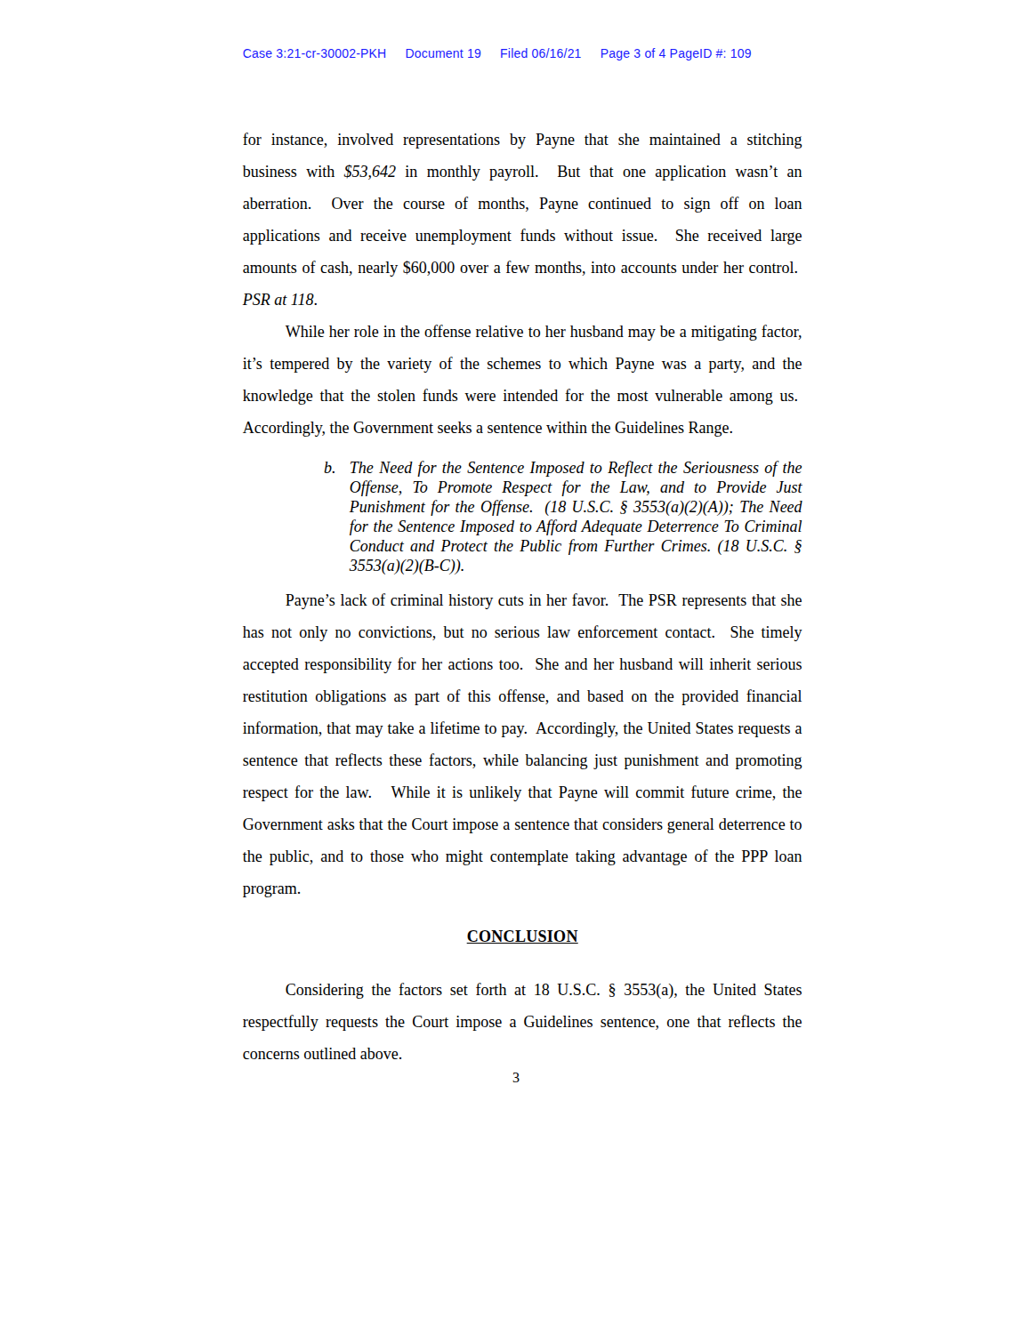Case 3:21-cr-30002-PKH Document 19 Filed 06/16/21 Page 3 of 4 PageID #: 109
for instance, involved representations by Payne that she maintained a stitching business with $53,642 in monthly payroll. But that one application wasn’t an aberration. Over the course of months, Payne continued to sign off on loan applications and receive unemployment funds without issue. She received large amounts of cash, nearly $60,000 over a few months, into accounts under her control. PSR at 118.
While her role in the offense relative to her husband may be a mitigating factor, it’s tempered by the variety of the schemes to which Payne was a party, and the knowledge that the stolen funds were intended for the most vulnerable among us. Accordingly, the Government seeks a sentence within the Guidelines Range.
b. The Need for the Sentence Imposed to Reflect the Seriousness of the Offense, To Promote Respect for the Law, and to Provide Just Punishment for the Offense. (18 U.S.C. § 3553(a)(2)(A)); The Need for the Sentence Imposed to Afford Adequate Deterrence To Criminal Conduct and Protect the Public from Further Crimes. (18 U.S.C. § 3553(a)(2)(B-C)).
Payne’s lack of criminal history cuts in her favor. The PSR represents that she has not only no convictions, but no serious law enforcement contact. She timely accepted responsibility for her actions too. She and her husband will inherit serious restitution obligations as part of this offense, and based on the provided financial information, that may take a lifetime to pay. Accordingly, the United States requests a sentence that reflects these factors, while balancing just punishment and promoting respect for the law. While it is unlikely that Payne will commit future crime, the Government asks that the Court impose a sentence that considers general deterrence to the public, and to those who might contemplate taking advantage of the PPP loan program.
CONCLUSION
Considering the factors set forth at 18 U.S.C. § 3553(a), the United States respectfully requests the Court impose a Guidelines sentence, one that reflects the concerns outlined above.
3